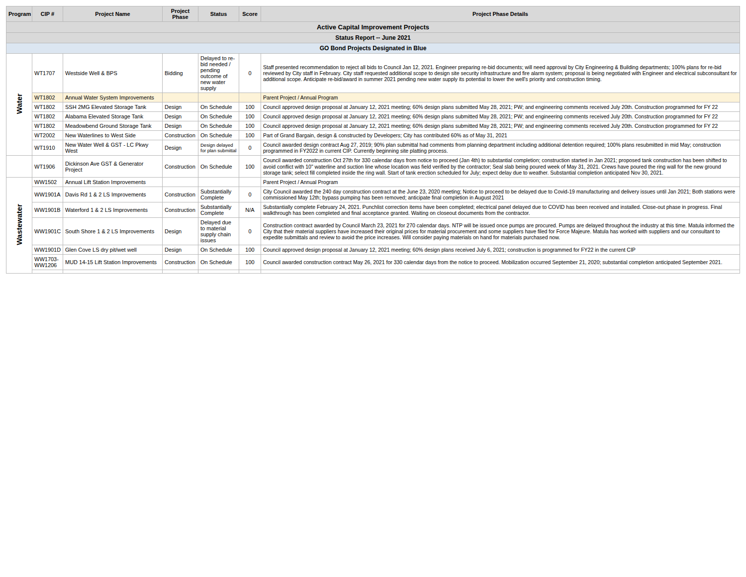| Active Capital Improvement Projects |
| Status Report -- June 2021 |
| GO Bond Projects Designated in Blue |
| Program | CIP # | Project Name | Project Phase | Status | Score | Project Phase Details |
| Water | WT1707 | Westside Well & BPS | Bidding | Delayed to re-bid needed / pending outcome of new water supply | 0 | Staff presented recommendation to reject all bids to Council Jan 12, 2021. Engineer preparing re-bid documents; will need approval by City Engineering & Building departments; 100% plans for re-bid reviewed by City staff in February. City staff requested additional scope to design site security infrastructure and fire alarm system; proposal is being negotiated with Engineer and electrical subconsultant for additional scope. Anticipate re-bid/award in summer 2021 pending new water supply its potential to lower the well's priority and construction timing. |
| WT1802 | Annual Water System Improvements | | | | Parent Project / Annual Program |
| WT1802 | SSH 2MG Elevated Storage Tank | Design | On Schedule | 100 | Council approved design proposal at January 12, 2021 meeting; 60% design plans submitted May 28, 2021; PW; and engineering comments received July 20th. Construction programmed for FY 22 |
| WT1802 | Alabama Elevated Storage Tank | Design | On Schedule | 100 | Council approved design proposal at January 12, 2021 meeting; 60% design plans submitted May 28, 2021; PW; and engineering comments received July 20th. Construction programmed for FY 22 |
| WT1802 | Meadowbend Ground Storage Tank | Design | On Schedule | 100 | Council approved design proposal at January 12, 2021 meeting; 60% design plans submitted May 28, 2021; PW; and engineering comments received July 20th. Construction programmed for FY 22 |
| WT2002 | New Waterlines to West Side | Construction | On Schedule | 100 | Part of Grand Bargain, design & constructed by Developers; City has contributed 60% as of May 31, 2021 |
| WT1910 | New Water Well & GST - LC Pkwy West | Design | Design delayed for plan submittal | 0 | Council awarded design contract Aug 27, 2019; 90% plan submittal had comments from planning department including additional detention required; 100% plans resubmitted in mid May; construction programmed in FY2022 in current CIP. Currently beginning site platting process. |
| | WT1906 | Dickinson Ave GST & Generator Project | Construction | On Schedule | 100 | Council awarded construction Oct 27th for 330 calendar days from notice to proceed (Jan 4th) to substantial completion; construction started in Jan 2021; proposed tank construction has been shifted to avoid conflict with 10" waterline and suction line whose location was field verified by the contractor; Seal slab being poured week of May 31, 2021. Crews have poured the ring wall for the new ground storage tank; select fill completed inside the ring wall. Start of tank erection scheduled for July; expect delay due to weather. Substantial completion anticipated Nov 30, 2021. |
| Wastewater | WW1502 | Annual Lift Station Improvements | | | | Parent Project / Annual Program |
| WW1901A | Davis Rd 1 & 2 LS Improvements | Construction | Substantially Complete | 0 | City Council awarded the 240 day construction contract at the June 23, 2020 meeting; Notice to proceed to be delayed due to Covid-19 manufacturing and delivery issues until Jan 2021; Both stations were commissioned May 12th; bypass pumping has been removed; anticipate final completion in August 2021 |
| WW1901B | Waterford 1 & 2 LS Improvements | Construction | Substantially Complete | N/A | Substantially complete February 24, 2021. Punchlist correction items have been completed; electrical panel delayed due to COVID has been received and installed. Close-out phase in progress. Final walkthrough has been completed and final acceptance granted. Waiting on closeout documents from the contractor. |
| WW1901C | South Shore 1 & 2 LS Improvements | Design | Delayed due to material supply chain issues | 0 | Construction contract awarded by Council March 23, 2021 for 270 calendar days. NTP will be issued once pumps are procured. Pumps are delayed throughout the industry at this time. Matula informed the City that their material suppliers have increased their original prices for material procurement and some suppliers have filed for Force Majeure. Matula has worked with suppliers and our consultant to expedite submittals and review to avoid the price increases. Will consider paying materials on hand for materials purchased now. |
| WW1901D | Glen Cove LS dry pit/wet well | Design | On Schedule | 100 | Council approved design proposal at January 12, 2021 meeting; 60% design plans received July 6, 2021; construction is programmed for FY22 in the current CIP |
| WW1703-WW1206 | MUD 14-15 Lift Station Improvements | Construction | On Schedule | 100 | Council awarded construction contract May 26, 2021 for 330 calendar days from the notice to proceed. Mobilization occurred September 21, 2020; substantial completion anticipated September 2021. |